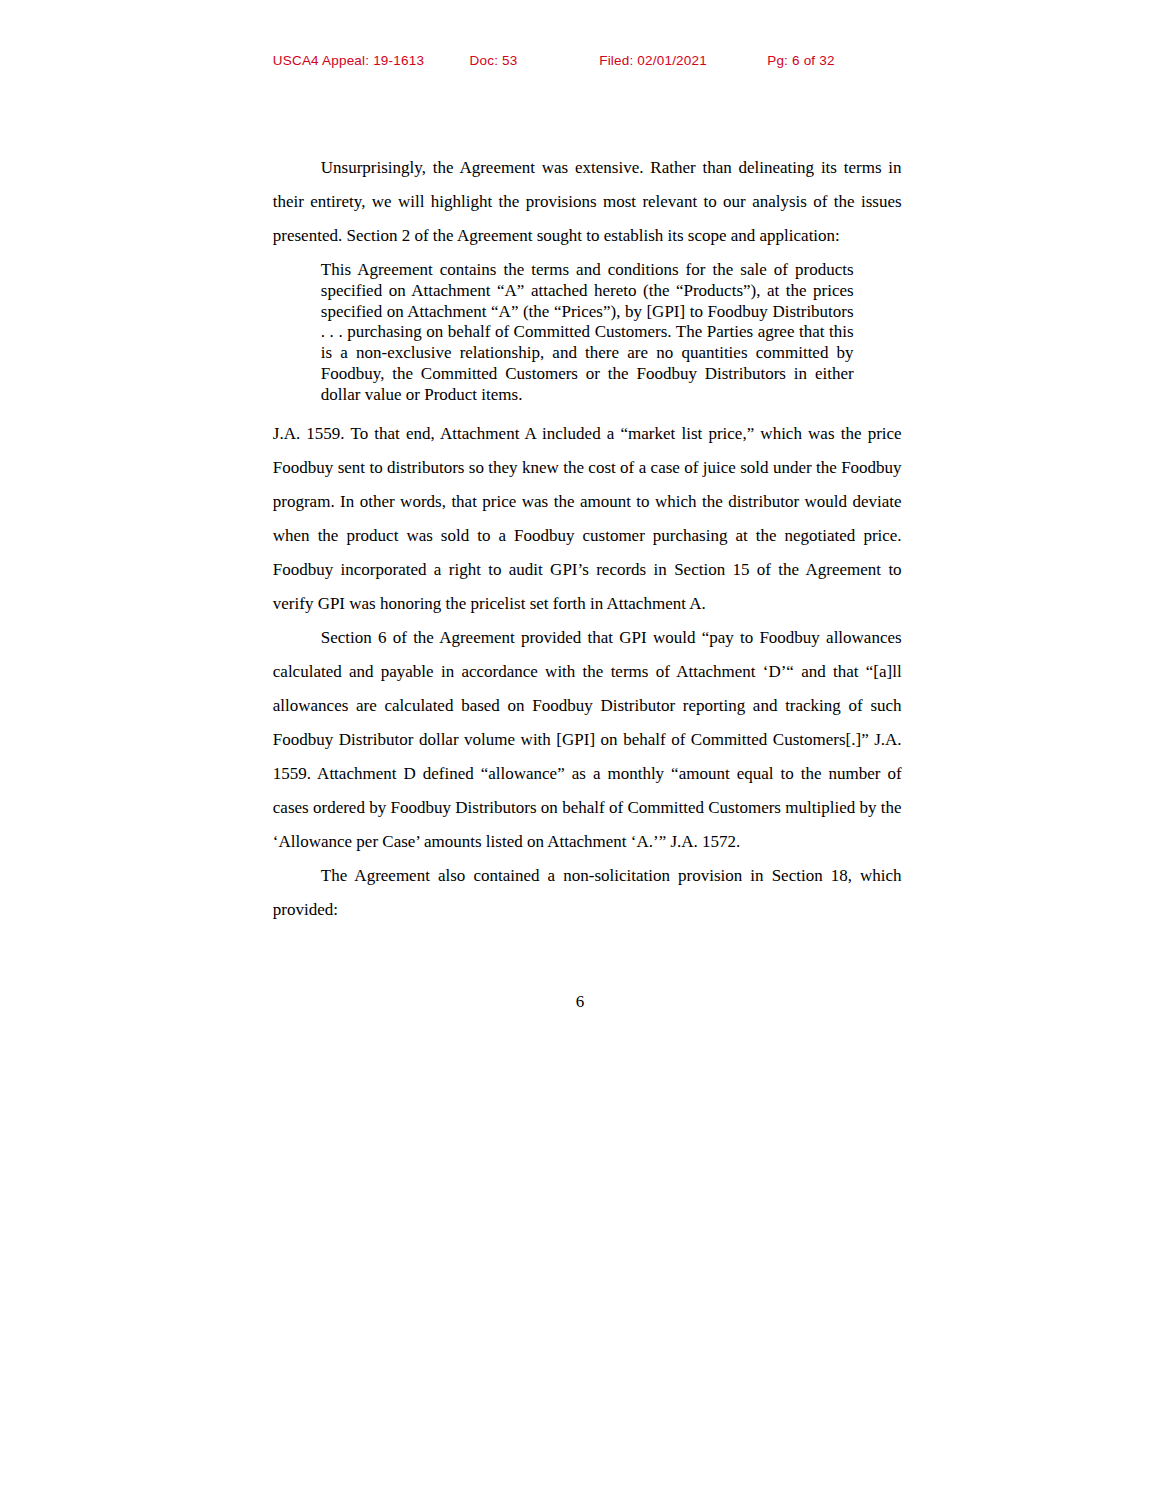USCA4 Appeal: 19-1613 Doc: 53 Filed: 02/01/2021 Pg: 6 of 32
Unsurprisingly, the Agreement was extensive. Rather than delineating its terms in their entirety, we will highlight the provisions most relevant to our analysis of the issues presented. Section 2 of the Agreement sought to establish its scope and application:
This Agreement contains the terms and conditions for the sale of products specified on Attachment “A” attached hereto (the “Products”), at the prices specified on Attachment “A” (the “Prices”), by [GPI] to Foodbuy Distributors . . . purchasing on behalf of Committed Customers. The Parties agree that this is a non-exclusive relationship, and there are no quantities committed by Foodbuy, the Committed Customers or the Foodbuy Distributors in either dollar value or Product items.
J.A. 1559. To that end, Attachment A included a “market list price,” which was the price Foodbuy sent to distributors so they knew the cost of a case of juice sold under the Foodbuy program. In other words, that price was the amount to which the distributor would deviate when the product was sold to a Foodbuy customer purchasing at the negotiated price. Foodbuy incorporated a right to audit GPI’s records in Section 15 of the Agreement to verify GPI was honoring the pricelist set forth in Attachment A.
Section 6 of the Agreement provided that GPI would “pay to Foodbuy allowances calculated and payable in accordance with the terms of Attachment ‘D’“ and that “[a]ll allowances are calculated based on Foodbuy Distributor reporting and tracking of such Foodbuy Distributor dollar volume with [GPI] on behalf of Committed Customers[.]” J.A. 1559. Attachment D defined “allowance” as a monthly “amount equal to the number of cases ordered by Foodbuy Distributors on behalf of Committed Customers multiplied by the ‘Allowance per Case’ amounts listed on Attachment ‘A.’” J.A. 1572.
The Agreement also contained a non-solicitation provision in Section 18, which provided:
6